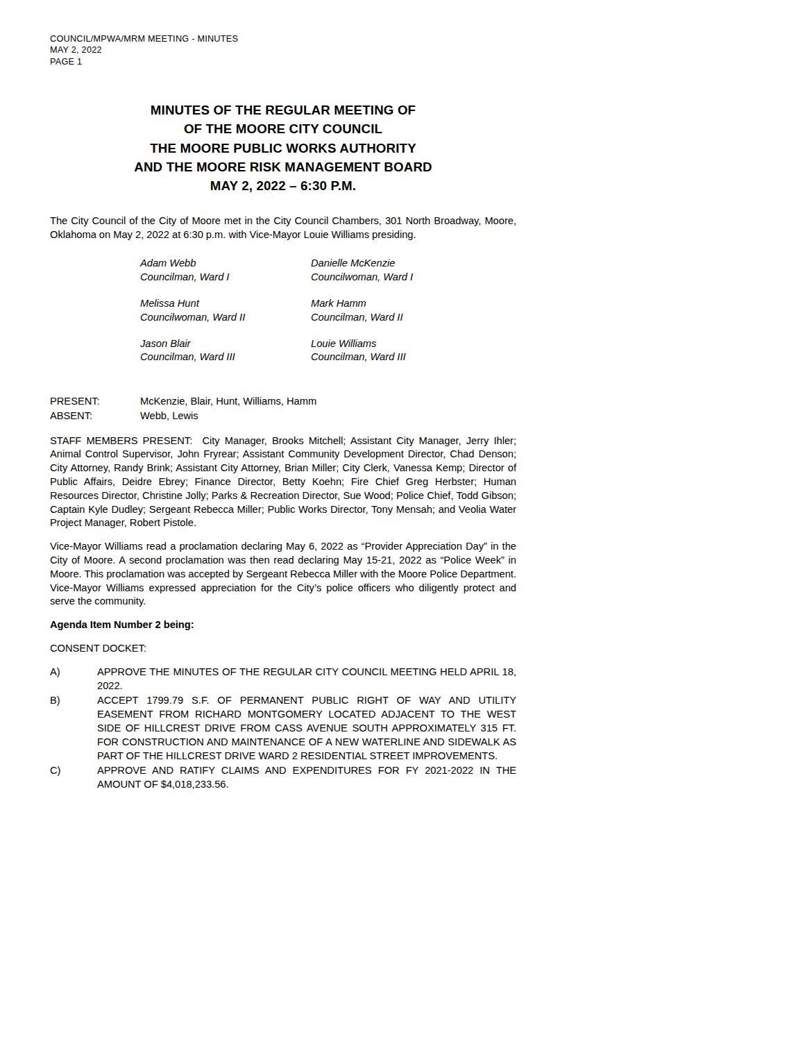COUNCIL/MPWA/MRM MEETING - MINUTES
MAY 2, 2022
PAGE 1
MINUTES OF THE REGULAR MEETING OF
OF THE MOORE CITY COUNCIL
THE MOORE PUBLIC WORKS AUTHORITY
AND THE MOORE RISK MANAGEMENT BOARD
MAY 2, 2022 – 6:30 P.M.
The City Council of the City of Moore met in the City Council Chambers, 301 North Broadway, Moore, Oklahoma on May 2, 2022 at 6:30 p.m. with Vice-Mayor Louie Williams presiding.
| Adam Webb Councilman, Ward I | Danielle McKenzie Councilwoman, Ward I |
| Melissa Hunt Councilwoman, Ward II | Mark Hamm Councilman, Ward II |
| Jason Blair Councilman, Ward III | Louie Williams Councilman, Ward III |
PRESENT: McKenzie, Blair, Hunt, Williams, Hamm
ABSENT: Webb, Lewis
STAFF MEMBERS PRESENT: City Manager, Brooks Mitchell; Assistant City Manager, Jerry Ihler; Animal Control Supervisor, John Fryrear; Assistant Community Development Director, Chad Denson; City Attorney, Randy Brink; Assistant City Attorney, Brian Miller; City Clerk, Vanessa Kemp; Director of Public Affairs, Deidre Ebrey; Finance Director, Betty Koehn; Fire Chief Greg Herbster; Human Resources Director, Christine Jolly; Parks & Recreation Director, Sue Wood; Police Chief, Todd Gibson; Captain Kyle Dudley; Sergeant Rebecca Miller; Public Works Director, Tony Mensah; and Veolia Water Project Manager, Robert Pistole.
Vice-Mayor Williams read a proclamation declaring May 6, 2022 as “Provider Appreciation Day” in the City of Moore. A second proclamation was then read declaring May 15-21, 2022 as “Police Week” in Moore. This proclamation was accepted by Sergeant Rebecca Miller with the Moore Police Department. Vice-Mayor Williams expressed appreciation for the City’s police officers who diligently protect and serve the community.
Agenda Item Number 2 being:
CONSENT DOCKET:
A) APPROVE THE MINUTES OF THE REGULAR CITY COUNCIL MEETING HELD APRIL 18, 2022.
B) ACCEPT 1799.79 S.F. OF PERMANENT PUBLIC RIGHT OF WAY AND UTILITY EASEMENT FROM RICHARD MONTGOMERY LOCATED ADJACENT TO THE WEST SIDE OF HILLCREST DRIVE FROM CASS AVENUE SOUTH APPROXIMATELY 315 FT. FOR CONSTRUCTION AND MAINTENANCE OF A NEW WATERLINE AND SIDEWALK AS PART OF THE HILLCREST DRIVE WARD 2 RESIDENTIAL STREET IMPROVEMENTS.
C) APPROVE AND RATIFY CLAIMS AND EXPENDITURES FOR FY 2021-2022 IN THE AMOUNT OF $4,018,233.56.